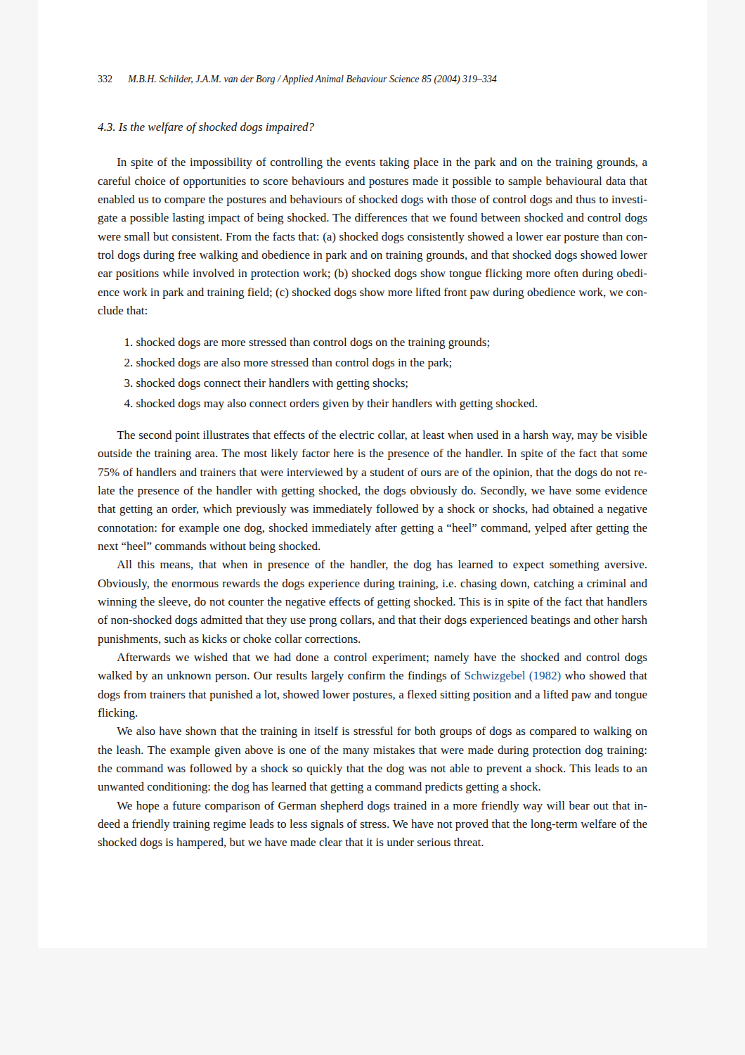332 M.B.H. Schilder, J.A.M. van der Borg / Applied Animal Behaviour Science 85 (2004) 319–334
4.3. Is the welfare of shocked dogs impaired?
In spite of the impossibility of controlling the events taking place in the park and on the training grounds, a careful choice of opportunities to score behaviours and postures made it possible to sample behavioural data that enabled us to compare the postures and behaviours of shocked dogs with those of control dogs and thus to investigate a possible lasting impact of being shocked. The differences that we found between shocked and control dogs were small but consistent. From the facts that: (a) shocked dogs consistently showed a lower ear posture than control dogs during free walking and obedience in park and on training grounds, and that shocked dogs showed lower ear positions while involved in protection work; (b) shocked dogs show tongue flicking more often during obedience work in park and training field; (c) shocked dogs show more lifted front paw during obedience work, we conclude that:
shocked dogs are more stressed than control dogs on the training grounds;
shocked dogs are also more stressed than control dogs in the park;
shocked dogs connect their handlers with getting shocks;
shocked dogs may also connect orders given by their handlers with getting shocked.
The second point illustrates that effects of the electric collar, at least when used in a harsh way, may be visible outside the training area. The most likely factor here is the presence of the handler. In spite of the fact that some 75% of handlers and trainers that were interviewed by a student of ours are of the opinion, that the dogs do not relate the presence of the handler with getting shocked, the dogs obviously do. Secondly, we have some evidence that getting an order, which previously was immediately followed by a shock or shocks, had obtained a negative connotation: for example one dog, shocked immediately after getting a “heel” command, yelped after getting the next “heel” commands without being shocked.
All this means, that when in presence of the handler, the dog has learned to expect something aversive. Obviously, the enormous rewards the dogs experience during training, i.e. chasing down, catching a criminal and winning the sleeve, do not counter the negative effects of getting shocked. This is in spite of the fact that handlers of non-shocked dogs admitted that they use prong collars, and that their dogs experienced beatings and other harsh punishments, such as kicks or choke collar corrections.
Afterwards we wished that we had done a control experiment; namely have the shocked and control dogs walked by an unknown person. Our results largely confirm the findings of Schwizgebel (1982) who showed that dogs from trainers that punished a lot, showed lower postures, a flexed sitting position and a lifted paw and tongue flicking.
We also have shown that the training in itself is stressful for both groups of dogs as compared to walking on the leash. The example given above is one of the many mistakes that were made during protection dog training: the command was followed by a shock so quickly that the dog was not able to prevent a shock. This leads to an unwanted conditioning: the dog has learned that getting a command predicts getting a shock.
We hope a future comparison of German shepherd dogs trained in a more friendly way will bear out that indeed a friendly training regime leads to less signals of stress. We have not proved that the long-term welfare of the shocked dogs is hampered, but we have made clear that it is under serious threat.